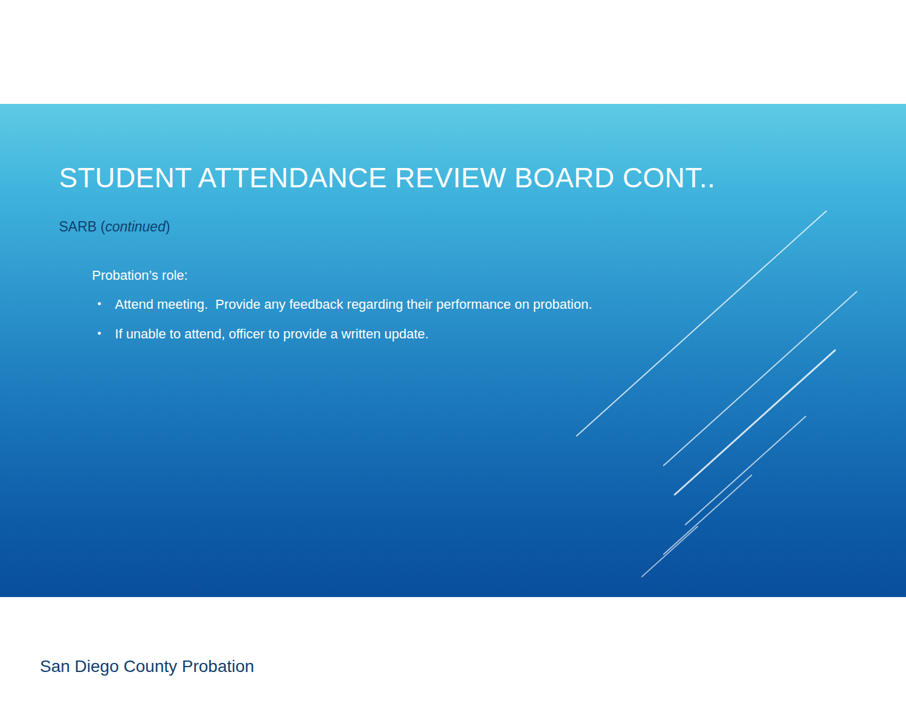Student Attendance Review Board Cont..
SARB (continued)
Probation’s role:
Attend meeting. Provide any feedback regarding their performance on probation.
If unable to attend, officer to provide a written update.
San Diego County Probation